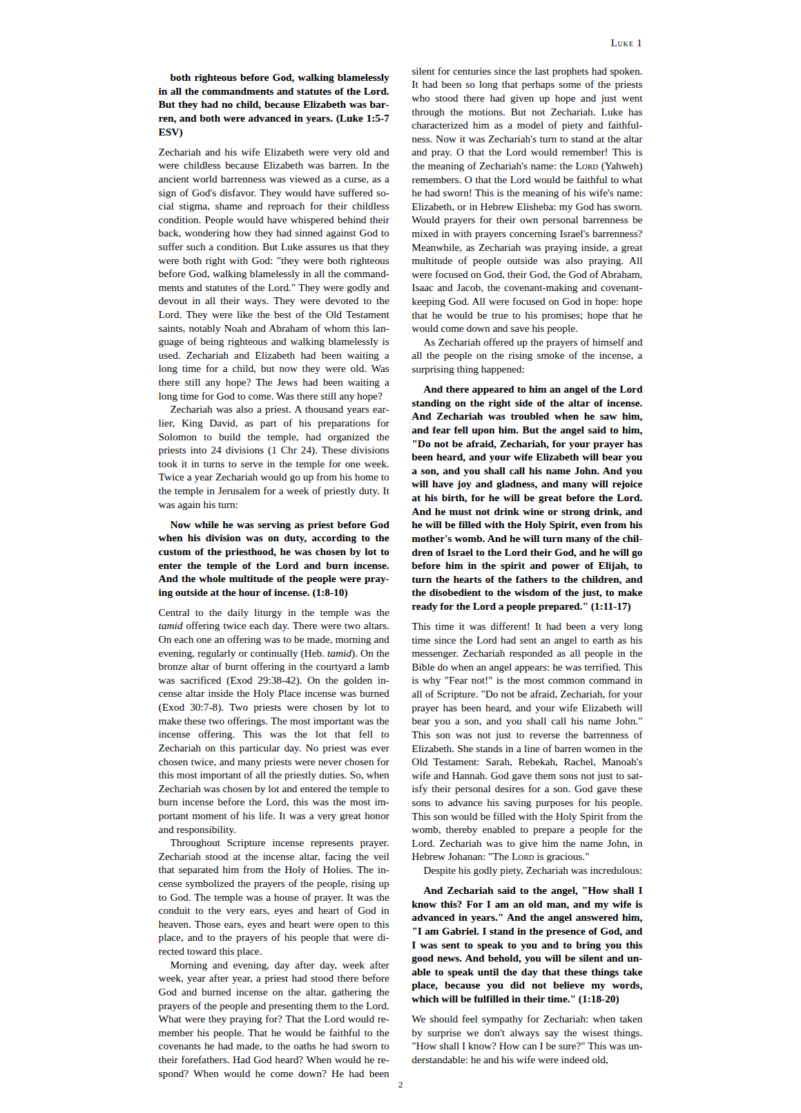Luke 1
both righteous before God, walking blamelessly in all the commandments and statutes of the Lord. But they had no child, because Elizabeth was barren, and both were advanced in years. (Luke 1:5-7 ESV)
Zechariah and his wife Elizabeth were very old and were childless because Elizabeth was barren. In the ancient world barrenness was viewed as a curse, as a sign of God's disfavor. They would have suffered social stigma, shame and reproach for their childless condition. People would have whispered behind their back, wondering how they had sinned against God to suffer such a condition. But Luke assures us that they were both right with God: "they were both righteous before God, walking blamelessly in all the commandments and statutes of the Lord." They were godly and devout in all their ways. They were devoted to the Lord. They were like the best of the Old Testament saints, notably Noah and Abraham of whom this language of being righteous and walking blamelessly is used. Zechariah and Elizabeth had been waiting a long time for a child, but now they were old. Was there still any hope? The Jews had been waiting a long time for God to come. Was there still any hope?
Zechariah was also a priest. A thousand years earlier, King David, as part of his preparations for Solomon to build the temple, had organized the priests into 24 divisions (1 Chr 24). These divisions took it in turns to serve in the temple for one week. Twice a year Zechariah would go up from his home to the temple in Jerusalem for a week of priestly duty. It was again his turn:
Now while he was serving as priest before God when his division was on duty, according to the custom of the priesthood, he was chosen by lot to enter the temple of the Lord and burn incense. And the whole multitude of the people were praying outside at the hour of incense. (1:8-10)
Central to the daily liturgy in the temple was the tamid offering twice each day. There were two altars. On each one an offering was to be made, morning and evening, regularly or continually (Heb. tamid). On the bronze altar of burnt offering in the courtyard a lamb was sacrificed (Exod 29:38-42). On the golden incense altar inside the Holy Place incense was burned (Exod 30:7-8). Two priests were chosen by lot to make these two offerings. The most important was the incense offering. This was the lot that fell to Zechariah on this particular day. No priest was ever chosen twice, and many priests were never chosen for this most important of all the priestly duties. So, when Zechariah was chosen by lot and entered the temple to burn incense before the Lord, this was the most important moment of his life. It was a very great honor and responsibility.
Throughout Scripture incense represents prayer. Zechariah stood at the incense altar, facing the veil that separated him from the Holy of Holies. The incense symbolized the prayers of the people, rising up to God. The temple was a house of prayer. It was the conduit to the very ears, eyes and heart of God in heaven. Those ears, eyes and heart were open to this place, and to the prayers of his people that were directed toward this place.
Morning and evening, day after day, week after week, year after year, a priest had stood there before God and burned incense on the altar, gathering the prayers of the people and presenting them to the Lord. What were they praying for? That the Lord would remember his people. That he would be faithful to the covenants he had made, to the oaths he had sworn to their forefathers. Had God heard? When would he respond? When would he come down? He had been silent for centuries since the last prophets had spoken. It had been so long that perhaps some of the priests who stood there had given up hope and just went through the motions. But not Zechariah. Luke has characterized him as a model of piety and faithfulness. Now it was Zechariah's turn to stand at the altar and pray. O that the Lord would remember! This is the meaning of Zechariah's name: the Lord (Yahweh) remembers. O that the Lord would be faithful to what he had sworn! This is the meaning of his wife's name: Elizabeth, or in Hebrew Elisheba: my God has sworn. Would prayers for their own personal barrenness be mixed in with prayers concerning Israel's barrenness? Meanwhile, as Zechariah was praying inside, a great multitude of people outside was also praying. All were focused on God, their God, the God of Abraham, Isaac and Jacob, the covenant-making and covenant-keeping God. All were focused on God in hope: hope that he would be true to his promises; hope that he would come down and save his people.
As Zechariah offered up the prayers of himself and all the people on the rising smoke of the incense, a surprising thing happened:
And there appeared to him an angel of the Lord standing on the right side of the altar of incense. And Zechariah was troubled when he saw him, and fear fell upon him. But the angel said to him, "Do not be afraid, Zechariah, for your prayer has been heard, and your wife Elizabeth will bear you a son, and you shall call his name John. And you will have joy and gladness, and many will rejoice at his birth, for he will be great before the Lord. And he must not drink wine or strong drink, and he will be filled with the Holy Spirit, even from his mother's womb. And he will turn many of the children of Israel to the Lord their God, and he will go before him in the spirit and power of Elijah, to turn the hearts of the fathers to the children, and the disobedient to the wisdom of the just, to make ready for the Lord a people prepared." (1:11-17)
This time it was different! It had been a very long time since the Lord had sent an angel to earth as his messenger. Zechariah responded as all people in the Bible do when an angel appears: he was terrified. This is why "Fear not!" is the most common command in all of Scripture. "Do not be afraid, Zechariah, for your prayer has been heard, and your wife Elizabeth will bear you a son, and you shall call his name John." This son was not just to reverse the barrenness of Elizabeth. She stands in a line of barren women in the Old Testament: Sarah, Rebekah, Rachel, Manoah's wife and Hannah. God gave them sons not just to satisfy their personal desires for a son. God gave these sons to advance his saving purposes for his people. This son would be filled with the Holy Spirit from the womb, thereby enabled to prepare a people for the Lord. Zechariah was to give him the name John, in Hebrew Johanan: "The Lord is gracious."
Despite his godly piety, Zechariah was incredulous:
And Zechariah said to the angel, "How shall I know this? For I am an old man, and my wife is advanced in years." And the angel answered him, "I am Gabriel. I stand in the presence of God, and I was sent to speak to you and to bring you this good news. And behold, you will be silent and unable to speak until the day that these things take place, because you did not believe my words, which will be fulfilled in their time." (1:18-20)
We should feel sympathy for Zechariah: when taken by surprise we don't always say the wisest things. "How shall I know? How can I be sure?" This was understandable: he and his wife were indeed old,
2